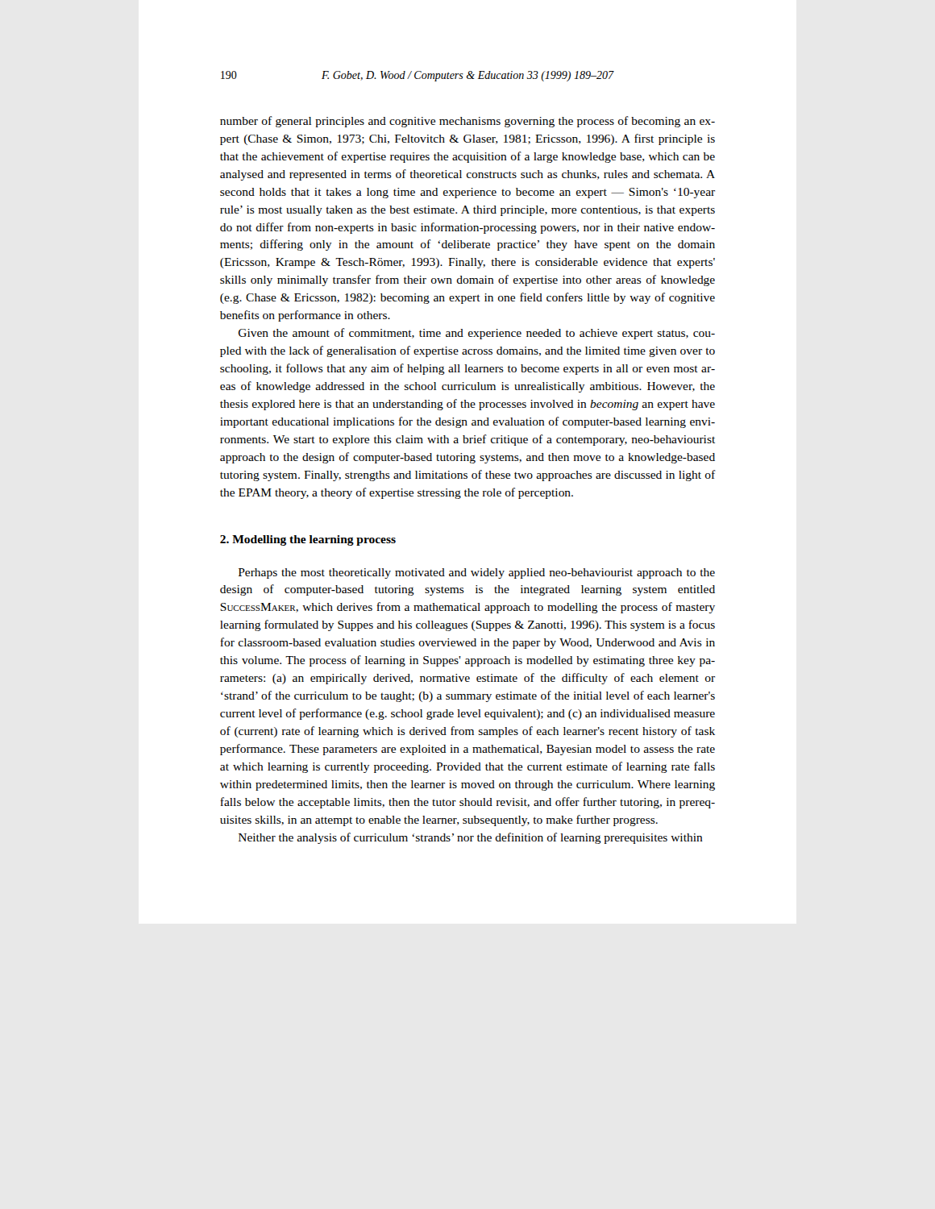190 F. Gobet, D. Wood / Computers & Education 33 (1999) 189–207
number of general principles and cognitive mechanisms governing the process of becoming an expert (Chase & Simon, 1973; Chi, Feltovitch & Glaser, 1981; Ericsson, 1996). A first principle is that the achievement of expertise requires the acquisition of a large knowledge base, which can be analysed and represented in terms of theoretical constructs such as chunks, rules and schemata. A second holds that it takes a long time and experience to become an expert — Simon's ‘10-year rule’ is most usually taken as the best estimate. A third principle, more contentious, is that experts do not differ from non-experts in basic information-processing powers, nor in their native endowments; differing only in the amount of ‘deliberate practice’ they have spent on the domain (Ericsson, Krampe & Tesch-Römer, 1993). Finally, there is considerable evidence that experts' skills only minimally transfer from their own domain of expertise into other areas of knowledge (e.g. Chase & Ericsson, 1982): becoming an expert in one field confers little by way of cognitive benefits on performance in others.
Given the amount of commitment, time and experience needed to achieve expert status, coupled with the lack of generalisation of expertise across domains, and the limited time given over to schooling, it follows that any aim of helping all learners to become experts in all or even most areas of knowledge addressed in the school curriculum is unrealistically ambitious. However, the thesis explored here is that an understanding of the processes involved in becoming an expert have important educational implications for the design and evaluation of computer-based learning environments. We start to explore this claim with a brief critique of a contemporary, neo-behaviourist approach to the design of computer-based tutoring systems, and then move to a knowledge-based tutoring system. Finally, strengths and limitations of these two approaches are discussed in light of the EPAM theory, a theory of expertise stressing the role of perception.
2. Modelling the learning process
Perhaps the most theoretically motivated and widely applied neo-behaviourist approach to the design of computer-based tutoring systems is the integrated learning system entitled SuccessMaker, which derives from a mathematical approach to modelling the process of mastery learning formulated by Suppes and his colleagues (Suppes & Zanotti, 1996). This system is a focus for classroom-based evaluation studies overviewed in the paper by Wood, Underwood and Avis in this volume. The process of learning in Suppes' approach is modelled by estimating three key parameters: (a) an empirically derived, normative estimate of the difficulty of each element or ‘strand’ of the curriculum to be taught; (b) a summary estimate of the initial level of each learner's current level of performance (e.g. school grade level equivalent); and (c) an individualised measure of (current) rate of learning which is derived from samples of each learner's recent history of task performance. These parameters are exploited in a mathematical, Bayesian model to assess the rate at which learning is currently proceeding. Provided that the current estimate of learning rate falls within predetermined limits, then the learner is moved on through the curriculum. Where learning falls below the acceptable limits, then the tutor should revisit, and offer further tutoring, in prerequisites skills, in an attempt to enable the learner, subsequently, to make further progress.
Neither the analysis of curriculum ‘strands’ nor the definition of learning prerequisites within